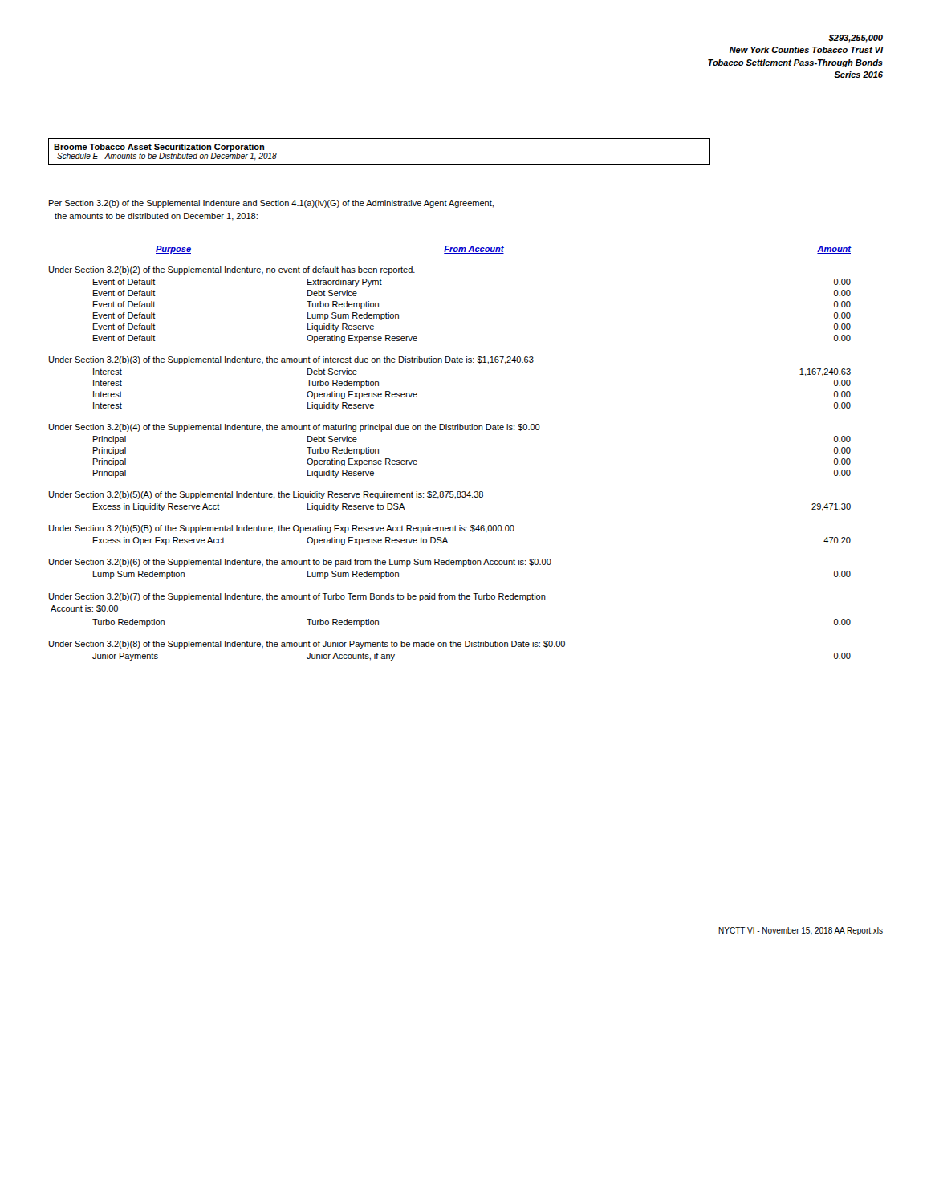$293,255,000
New York Counties Tobacco Trust VI
Tobacco Settlement Pass-Through Bonds
Series 2016
Broome Tobacco Asset Securitization Corporation
Schedule E - Amounts to be Distributed on December 1, 2018
Per Section 3.2(b) of the Supplemental Indenture and Section 4.1(a)(iv)(G) of the Administrative Agent Agreement,
the amounts to be distributed on December 1, 2018:
| Purpose | From Account | Amount |
| --- | --- | --- |
| Under Section 3.2(b)(2) of the Supplemental Indenture, no event of default has been reported. |
| Event of Default | Extraordinary Pymt | 0.00 |
| Event of Default | Debt Service | 0.00 |
| Event of Default | Turbo Redemption | 0.00 |
| Event of Default | Lump Sum Redemption | 0.00 |
| Event of Default | Liquidity Reserve | 0.00 |
| Event of Default | Operating Expense Reserve | 0.00 |
| Under Section 3.2(b)(3) of the Supplemental Indenture, the amount of interest due on the Distribution Date is: $1,167,240.63 |
| Interest | Debt Service | 1,167,240.63 |
| Interest | Turbo Redemption | 0.00 |
| Interest | Operating Expense Reserve | 0.00 |
| Interest | Liquidity Reserve | 0.00 |
| Under Section 3.2(b)(4) of the Supplemental Indenture, the amount of maturing principal due on the Distribution Date is: $0.00 |
| Principal | Debt Service | 0.00 |
| Principal | Turbo Redemption | 0.00 |
| Principal | Operating Expense Reserve | 0.00 |
| Principal | Liquidity Reserve | 0.00 |
| Under Section 3.2(b)(5)(A) of the Supplemental Indenture, the Liquidity Reserve Requirement is: $2,875,834.38 |
| Excess in Liquidity Reserve Acct | Liquidity Reserve to DSA | 29,471.30 |
| Under Section 3.2(b)(5)(B) of the Supplemental Indenture, the Operating Exp Reserve Acct Requirement is: $46,000.00 |
| Excess in Oper Exp Reserve Acct | Operating Expense Reserve to DSA | 470.20 |
| Under Section 3.2(b)(6) of the Supplemental Indenture, the amount to be paid from the Lump Sum Redemption Account is: $0.00 |
| Lump Sum Redemption | Lump Sum Redemption | 0.00 |
| Under Section 3.2(b)(7) of the Supplemental Indenture, the amount of Turbo Term Bonds to be paid from the Turbo Redemption Account is: $0.00 |
| Turbo Redemption | Turbo Redemption | 0.00 |
| Under Section 3.2(b)(8) of the Supplemental Indenture, the amount of Junior Payments to be made on the Distribution Date is: $0.00 |
| Junior Payments | Junior Accounts, if any | 0.00 |
NYCTT VI - November 15, 2018 AA Report.xls